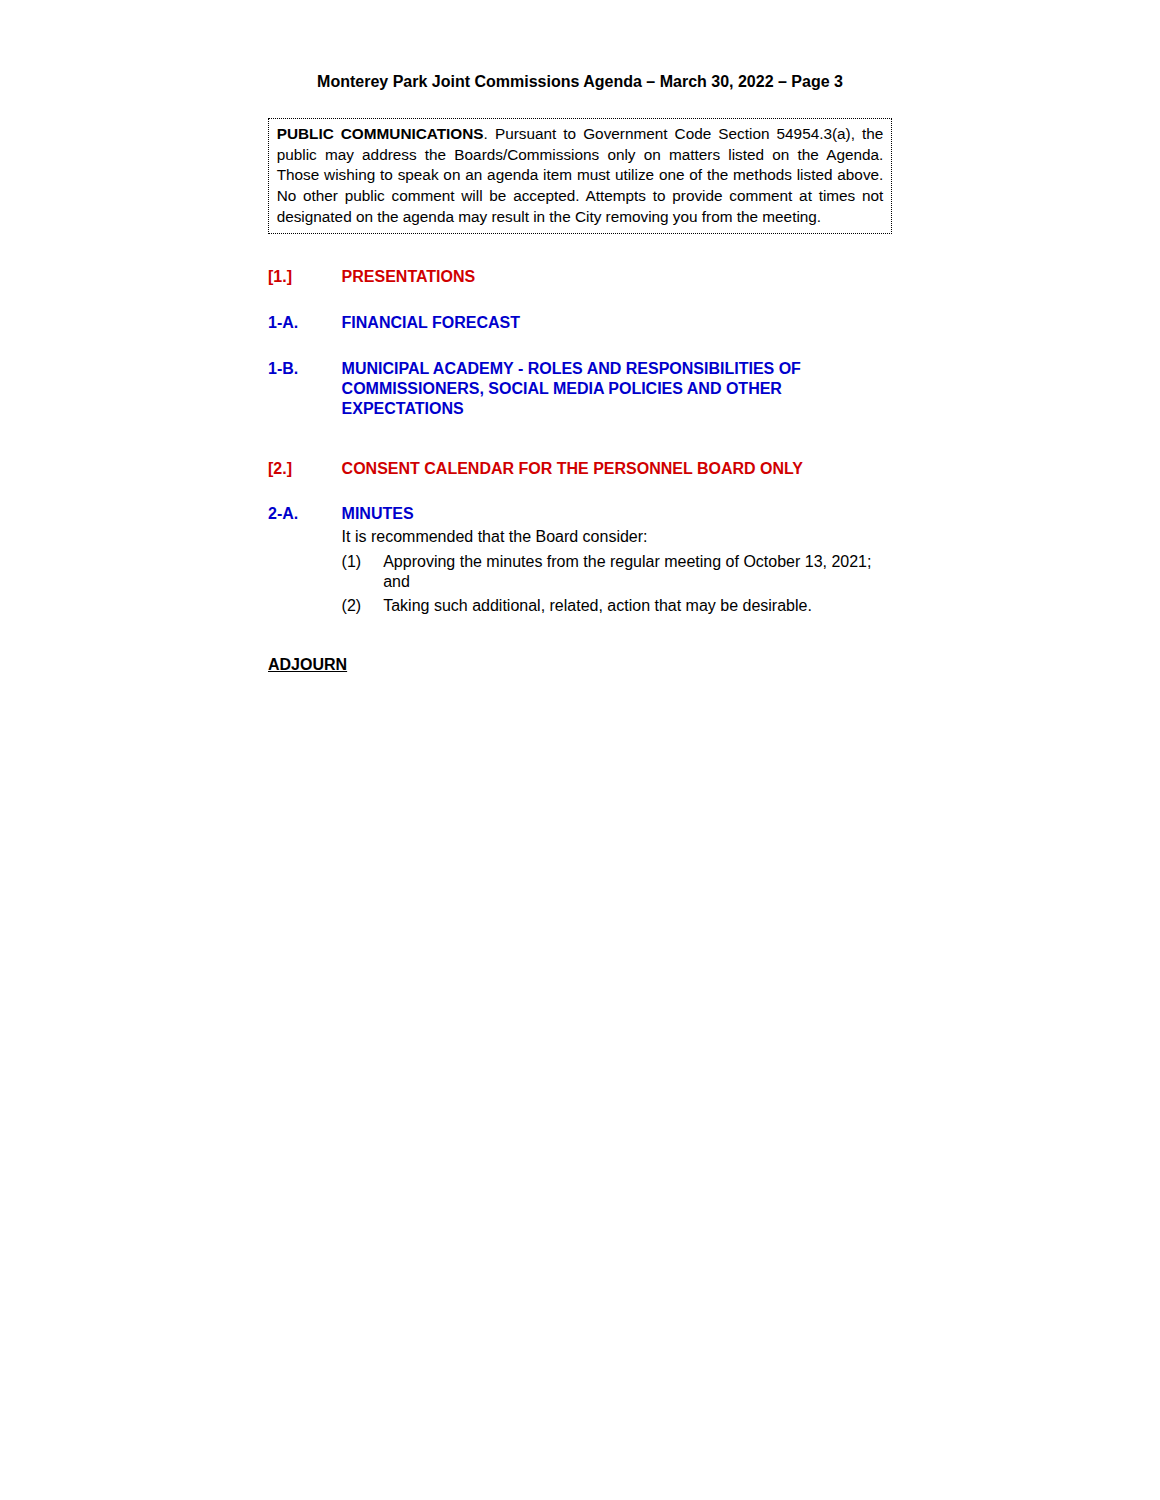Monterey Park Joint Commissions Agenda – March 30, 2022 – Page 3
PUBLIC COMMUNICATIONS. Pursuant to Government Code Section 54954.3(a), the public may address the Boards/Commissions only on matters listed on the Agenda. Those wishing to speak on an agenda item must utilize one of the methods listed above. No other public comment will be accepted. Attempts to provide comment at times not designated on the agenda may result in the City removing you from the meeting.
[1.]
Presentations
1-A.
Financial Forecast
1-B.
Municipal Academy - Roles and Responsibilities of Commissioners, Social Media Policies and Other Expectations
[2.]
Consent Calendar for the Personnel Board Only
2-A.
Minutes
It is recommended that the Board consider:
(1) Approving the minutes from the regular meeting of October 13, 2021; and
(2) Taking such additional, related, action that may be desirable.
ADJOURN